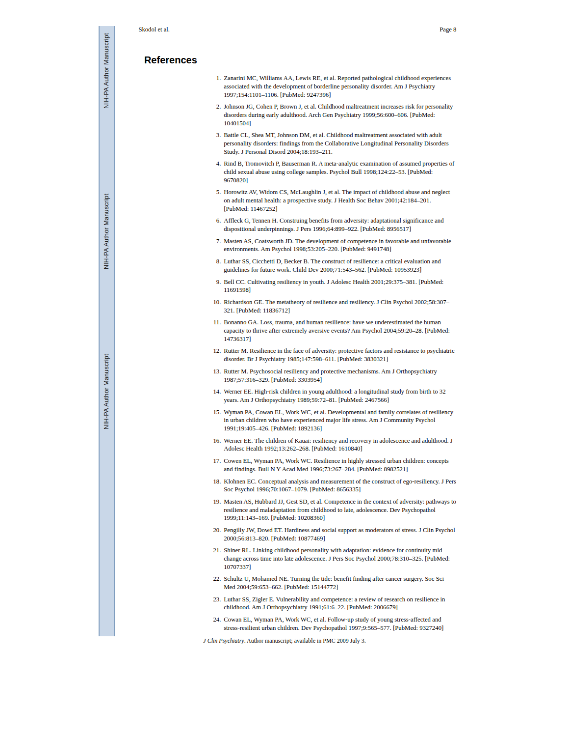NIH-PA Author Manuscript
NIH-PA Author Manuscript
NIH-PA Author Manuscript
Skodol et al.
Page 8
References
Zanarini MC, Williams AA, Lewis RE, et al. Reported pathological childhood experiences associated with the development of borderline personality disorder. Am J Psychiatry 1997;154:1101–1106. [PubMed: 9247396]
Johnson JG, Cohen P, Brown J, et al. Childhood maltreatment increases risk for personality disorders during early adulthood. Arch Gen Psychiatry 1999;56:600–606. [PubMed: 10401504]
Battle CL, Shea MT, Johnson DM, et al. Childhood maltreatment associated with adult personality disorders: findings from the Collaborative Longitudinal Personality Disorders Study. J Personal Disord 2004;18:193–211.
Rind B, Tromovitch P, Bauserman R. A meta-analytic examination of assumed properties of child sexual abuse using college samples. Psychol Bull 1998;124:22–53. [PubMed: 9670820]
Horowitz AV, Widom CS, McLaughlin J, et al. The impact of childhood abuse and neglect on adult mental health: a prospective study. J Health Soc Behav 2001;42:184–201. [PubMed: 11467252]
Affleck G, Tennen H. Construing benefits from adversity: adaptational significance and dispositional underpinnings. J Pers 1996;64:899–922. [PubMed: 8956517]
Masten AS, Coatsworth JD. The development of competence in favorable and unfavorable environments. Am Psychol 1998;53:205–220. [PubMed: 9491748]
Luthar SS, Cicchetti D, Becker B. The construct of resilience: a critical evaluation and guidelines for future work. Child Dev 2000;71:543–562. [PubMed: 10953923]
Bell CC. Cultivating resiliency in youth. J Adolesc Health 2001;29:375–381. [PubMed: 11691598]
Richardson GE. The metatheory of resilience and resiliency. J Clin Psychol 2002;58:307–321. [PubMed: 11836712]
Bonanno GA. Loss, trauma, and human resilience: have we underestimated the human capacity to thrive after extremely aversive events? Am Psychol 2004;59:20–28. [PubMed: 14736317]
Rutter M. Resilience in the face of adversity: protective factors and resistance to psychiatric disorder. Br J Psychiatry 1985;147:598–611. [PubMed: 3830321]
Rutter M. Psychosocial resiliency and protective mechanisms. Am J Orthopsychiatry 1987;57:316–329. [PubMed: 3303954]
Werner EE. High-risk children in young adulthood: a longitudinal study from birth to 32 years. Am J Orthopsychiatry 1989;59:72–81. [PubMed: 2467566]
Wyman PA, Cowan EL, Work WC, et al. Developmental and family correlates of resiliency in urban children who have experienced major life stress. Am J Community Psychol 1991;19:405–426. [PubMed: 1892136]
Werner EE. The children of Kauai: resiliency and recovery in adolescence and adulthood. J Adolesc Health 1992;13:262–268. [PubMed: 1610840]
Cowen EL, Wyman PA, Work WC. Resilience in highly stressed urban children: concepts and findings. Bull N Y Acad Med 1996;73:267–284. [PubMed: 8982521]
Klohnen EC. Conceptual analysis and measurement of the construct of ego-resiliency. J Pers Soc Psychol 1996;70:1067–1079. [PubMed: 8656335]
Masten AS, Hubbard JJ, Gest SD, et al. Competence in the context of adversity: pathways to resilience and maladaptation from childhood to late, adolescence. Dev Psychopathol 1999;11:143–169. [PubMed: 10208360]
Pengilly JW, Dowd ET. Hardiness and social support as moderators of stress. J Clin Psychol 2000;56:813–820. [PubMed: 10877469]
Shiner RL. Linking childhood personality with adaptation: evidence for continuity mid change across time into late adolescence. J Pers Soc Psychol 2000;78:310–325. [PubMed: 10707337]
Schultz U, Mohamed NE. Turning the tide: benefit finding after cancer surgery. Soc Sci Med 2004;59:653–662. [PubMed: 15144772]
Luthar SS, Zigler E. Vulnerability and competence: a review of research on resilience in childhood. Am J Orthopsychiatry 1991;61:6–22. [PubMed: 2006679]
Cowan EL, Wyman PA, Work WC, et al. Follow-up study of young stress-affected and stress-resilient urban children. Dev Psychopathol 1997;9:565–577. [PubMed: 9327240]
J Clin Psychiatry. Author manuscript; available in PMC 2009 July 3.